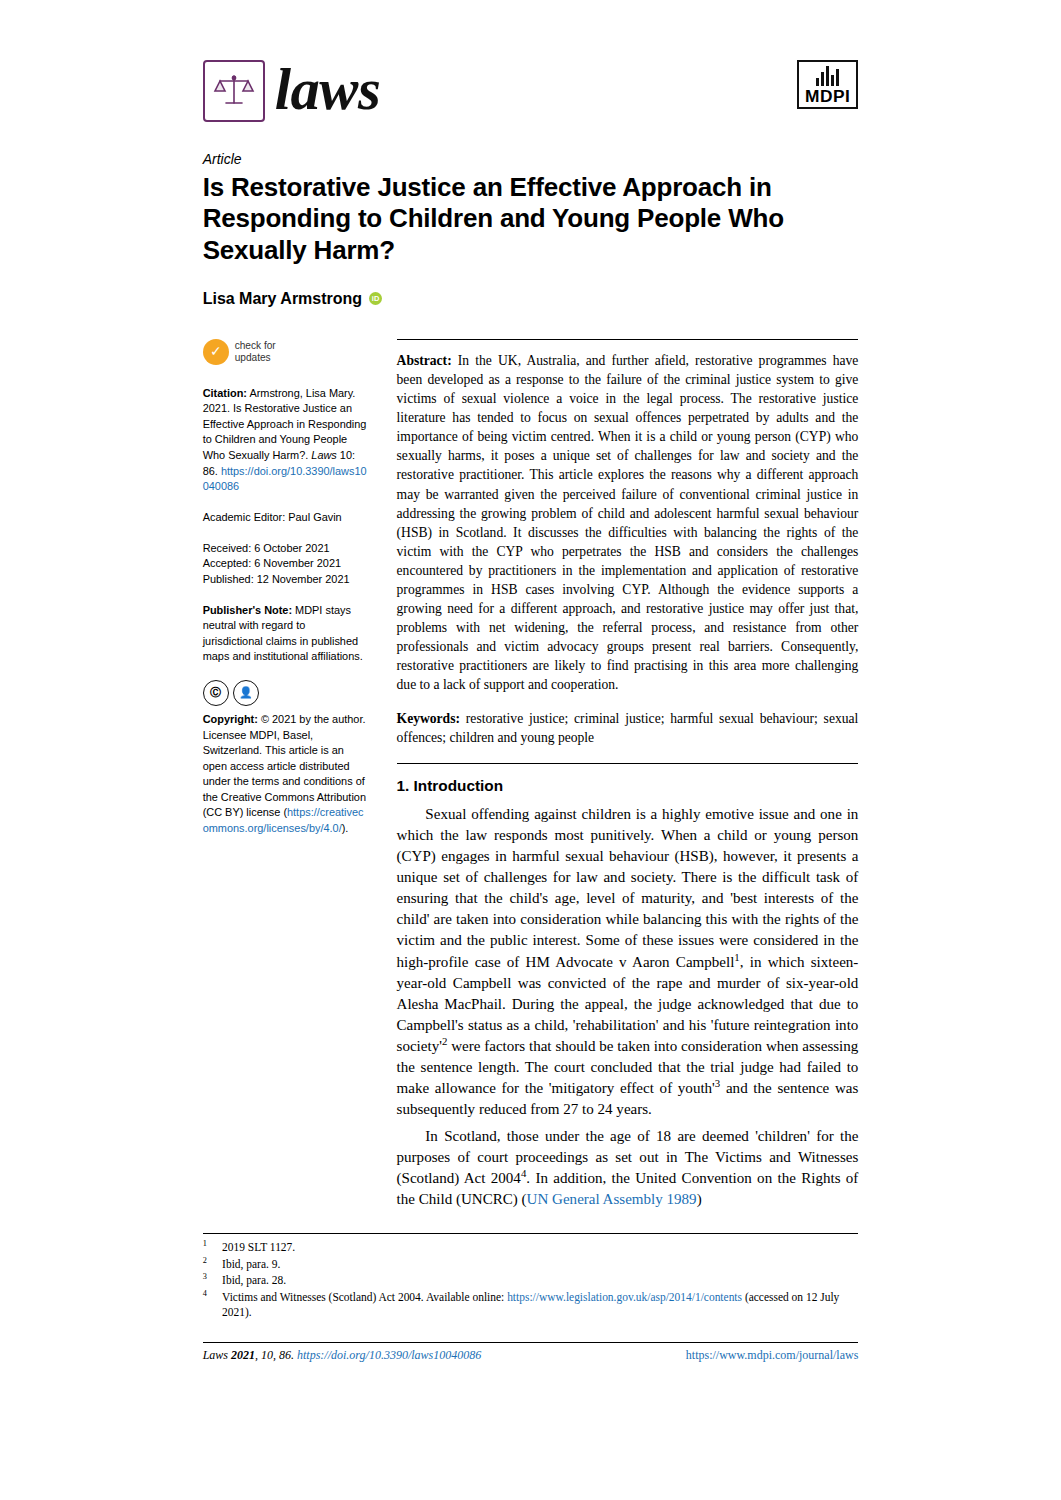laws
MDPI
Article
Is Restorative Justice an Effective Approach in Responding to Children and Young People Who Sexually Harm?
Lisa Mary Armstrong
✓
check for
updates
Citation: Armstrong, Lisa Mary. 2021. Is Restorative Justice an Effective Approach in Responding to Children and Young People Who Sexually Harm?. Laws 10: 86. https://doi.org/10.3390/laws10040086
Academic Editor: Paul Gavin
Received: 6 October 2021
Accepted: 6 November 2021
Published: 12 November 2021
Publisher's Note: MDPI stays neutral with regard to jurisdictional claims in published maps and institutional affiliations.
Ⓒ
👤
Copyright: © 2021 by the author. Licensee MDPI, Basel, Switzerland. This article is an open access article distributed under the terms and conditions of the Creative Commons Attribution (CC BY) license (https://creativecommons.org/licenses/by/4.0/).
Abstract: In the UK, Australia, and further afield, restorative programmes have been developed as a response to the failure of the criminal justice system to give victims of sexual violence a voice in the legal process. The restorative justice literature has tended to focus on sexual offences perpetrated by adults and the importance of being victim centred. When it is a child or young person (CYP) who sexually harms, it poses a unique set of challenges for law and society and the restorative practitioner. This article explores the reasons why a different approach may be warranted given the perceived failure of conventional criminal justice in addressing the growing problem of child and adolescent harmful sexual behaviour (HSB) in Scotland. It discusses the difficulties with balancing the rights of the victim with the CYP who perpetrates the HSB and considers the challenges encountered by practitioners in the implementation and application of restorative programmes in HSB cases involving CYP. Although the evidence supports a growing need for a different approach, and restorative justice may offer just that, problems with net widening, the referral process, and resistance from other professionals and victim advocacy groups present real barriers. Consequently, restorative practitioners are likely to find practising in this area more challenging due to a lack of support and cooperation.
Keywords: restorative justice; criminal justice; harmful sexual behaviour; sexual offences; children and young people
1. Introduction
Sexual offending against children is a highly emotive issue and one in which the law responds most punitively. When a child or young person (CYP) engages in harmful sexual behaviour (HSB), however, it presents a unique set of challenges for law and society. There is the difficult task of ensuring that the child's age, level of maturity, and 'best interests of the child' are taken into consideration while balancing this with the rights of the victim and the public interest. Some of these issues were considered in the high-profile case of HM Advocate v Aaron Campbell1, in which sixteen-year-old Campbell was convicted of the rape and murder of six-year-old Alesha MacPhail. During the appeal, the judge acknowledged that due to Campbell's status as a child, 'rehabilitation' and his 'future reintegration into society'2 were factors that should be taken into consideration when assessing the sentence length. The court concluded that the trial judge had failed to make allowance for the 'mitigatory effect of youth'3 and the sentence was subsequently reduced from 27 to 24 years.
In Scotland, those under the age of 18 are deemed 'children' for the purposes of court proceedings as set out in The Victims and Witnesses (Scotland) Act 20044. In addition, the United Convention on the Rights of the Child (UNCRC) (UN General Assembly 1989)
1
2019 SLT 1127.
2
Ibid, para. 9.
3
Ibid, para. 28.
4
Victims and Witnesses (Scotland) Act 2004. Available online: https://www.legislation.gov.uk/asp/2014/1/contents (accessed on 12 July 2021).
Laws 2021, 10, 86. https://doi.org/10.3390/laws10040086
https://www.mdpi.com/journal/laws